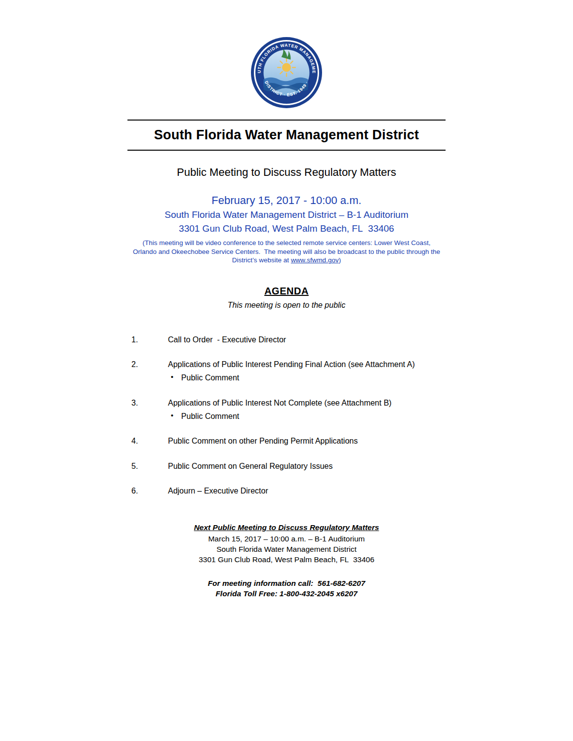SOUTH FLORIDA WATER MANAGEMENT DISTRICT · EST. 1949 ·
South Florida Water Management District
Public Meeting to Discuss Regulatory Matters
February 15, 2017 - 10:00 a.m.
South Florida Water Management District – B-1 Auditorium
3301 Gun Club Road, West Palm Beach, FL 33406
(This meeting will be video conference to the selected remote service centers: Lower West Coast, Orlando and Okeechobee Service Centers. The meeting will also be broadcast to the public through the District’s website at www.sfwmd.gov)
AGENDA
This meeting is open to the public
1. Call to Order - Executive Director
2. Applications of Public Interest Pending Final Action (see Attachment A)
Public Comment
3. Applications of Public Interest Not Complete (see Attachment B)
Public Comment
4. Public Comment on other Pending Permit Applications
5. Public Comment on General Regulatory Issues
6. Adjourn – Executive Director
Next Public Meeting to Discuss Regulatory Matters March 15, 2017 – 10:00 a.m. – B-1 Auditorium
South Florida Water Management District
3301 Gun Club Road, West Palm Beach, FL 33406
For meeting information call: 561-682-6207
Florida Toll Free: 1-800-432-2045 x6207